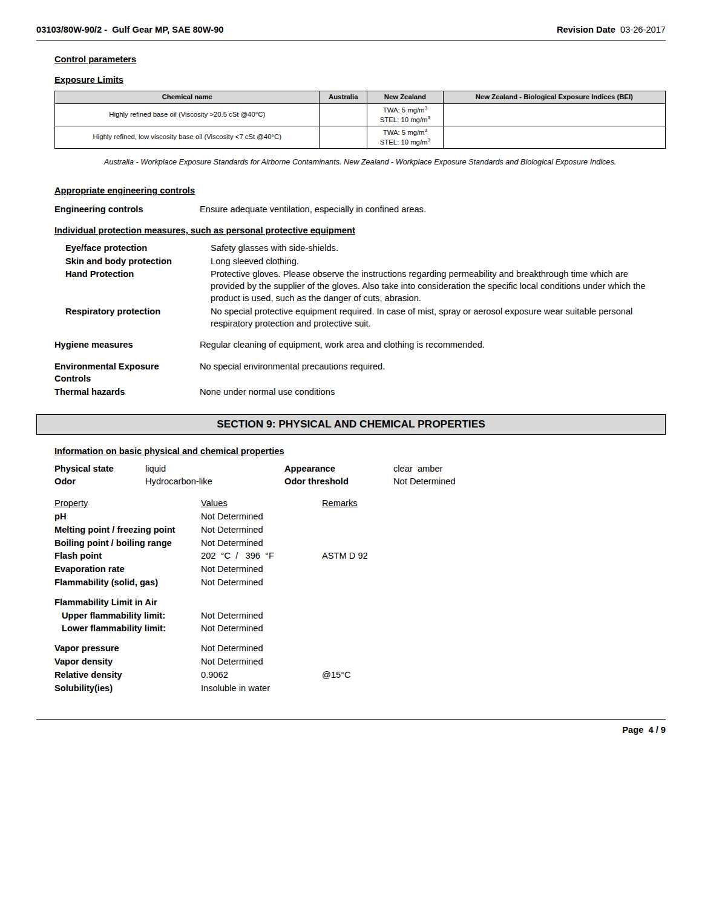03103/80W-90/2 - Gulf Gear MP, SAE 80W-90
Revision Date 03-26-2017
Control parameters
Exposure Limits
| Chemical name | Australia | New Zealand | New Zealand - Biological Exposure Indices (BEI) |
| --- | --- | --- | --- |
| Highly refined base oil (Viscosity >20.5 cSt @40°C) | | TWA: 5 mg/m 3 STEL: 10 mg/m 3 | |
| Highly refined, low viscosity base oil (Viscosity <7 cSt @40°C) | | TWA: 5 mg/m 3 STEL: 10 mg/m 3 | |
Australia - Workplace Exposure Standards for Airborne Contaminants. New Zealand - Workplace Exposure Standards and Biological Exposure Indices.
Appropriate engineering controls
| Engineering controls | Ensure adequate ventilation, especially in confined areas. |
Individual protection measures, such as personal protective equipment
| Eye/face protection | Safety glasses with side-shields. |
| Skin and body protection | Long sleeved clothing. |
| Hand Protection | Protective gloves. Please observe the instructions regarding permeability and breakthrough time which are provided by the supplier of the gloves. Also take into consideration the specific local conditions under which the product is used, such as the danger of cuts, abrasion. |
| Respiratory protection | No special protective equipment required. In case of mist, spray or aerosol exposure wear suitable personal respiratory protection and protective suit. |
| Hygiene measures | Regular cleaning of equipment, work area and clothing is recommended. |
| Environmental Exposure Controls | No special environmental precautions required. |
| Thermal hazards | None under normal use conditions |
SECTION 9: PHYSICAL AND CHEMICAL PROPERTIES
Information on basic physical and chemical properties
| Physical state | liquid | Appearance | clear amber |
| Odor | Hydrocarbon-like | Odor threshold | Not Determined |
| Property | Values | Remarks |
| pH | Not Determined | |
| Melting point / freezing point | Not Determined | |
| Boiling point / boiling range | Not Determined | |
| Flash point | 202 °C / 396 °F | ASTM D 92 |
| Evaporation rate | Not Determined | |
| Flammability (solid, gas) | Not Determined | |
| Flammability Limit in Air | | |
| Upper flammability limit: | Not Determined | |
| Lower flammability limit: | Not Determined | |
| Vapor pressure | Not Determined | |
| Vapor density | Not Determined | |
| Relative density | 0.9062 | @15°C |
| Solubility(ies) | Insoluble in water | |
Page 4 / 9